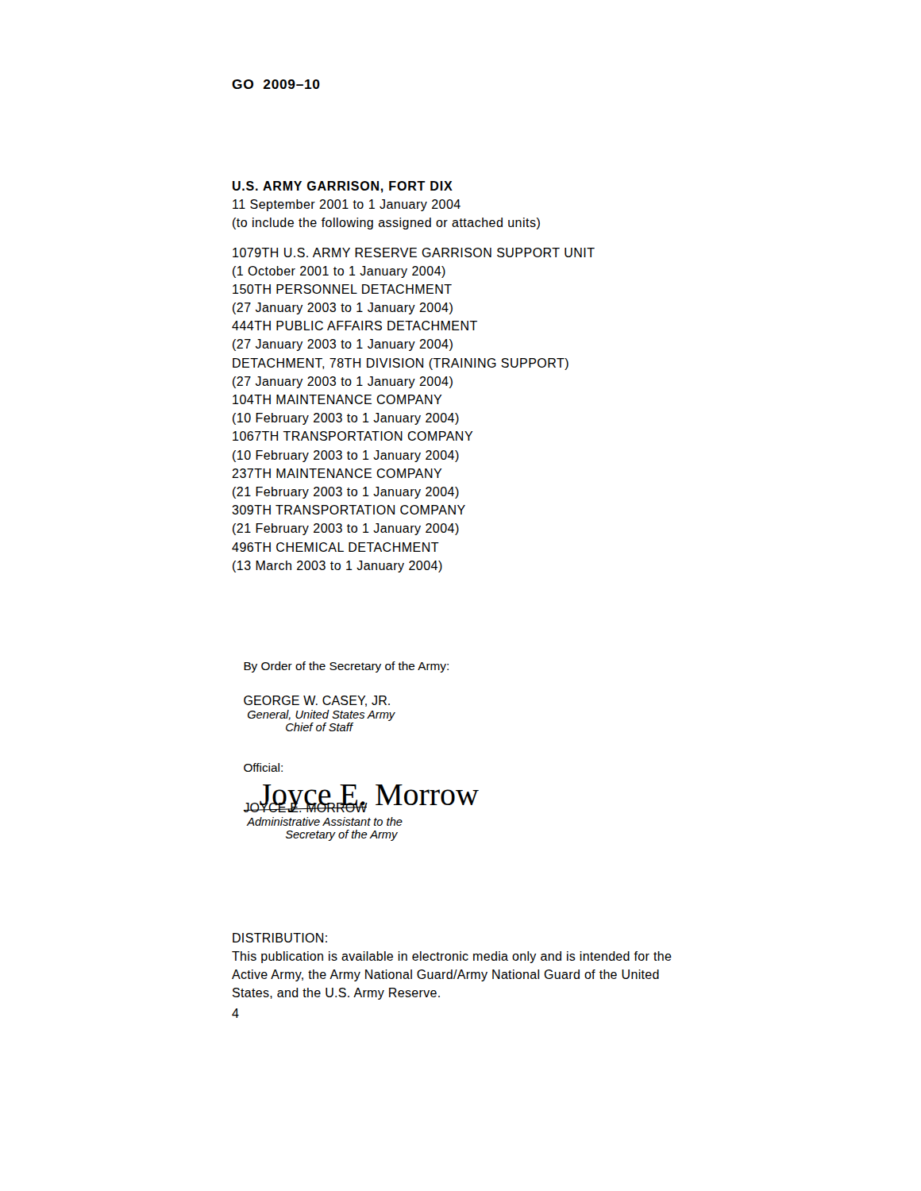GO 2009–10
U.S. ARMY GARRISON, FORT DIX
11 September 2001 to 1 January 2004
(to include the following assigned or attached units)
1079TH U.S. ARMY RESERVE GARRISON SUPPORT UNIT
(1 October 2001 to 1 January 2004)
150TH PERSONNEL DETACHMENT
(27 January 2003 to 1 January 2004)
444TH PUBLIC AFFAIRS DETACHMENT
(27 January 2003 to 1 January 2004)
DETACHMENT, 78TH DIVISION (TRAINING SUPPORT)
(27 January 2003 to 1 January 2004)
104TH MAINTENANCE COMPANY
(10 February 2003 to 1 January 2004)
1067TH TRANSPORTATION COMPANY
(10 February 2003 to 1 January 2004)
237TH MAINTENANCE COMPANY
(21 February 2003 to 1 January 2004)
309TH TRANSPORTATION COMPANY
(21 February 2003 to 1 January 2004)
496TH CHEMICAL DETACHMENT
(13 March 2003 to 1 January 2004)
By Order of the Secretary of the Army:
GEORGE W. CASEY, JR.
General, United States Army
Chief of Staff
Official:
 Joyce E. Morrow
JOYCE E. MORROW
Administrative Assistant to the
Secretary of the Army
DISTRIBUTION:
This publication is available in electronic media only and is intended for the Active Army, the Army National Guard/Army National Guard of the United States, and the U.S. Army Reserve.
4